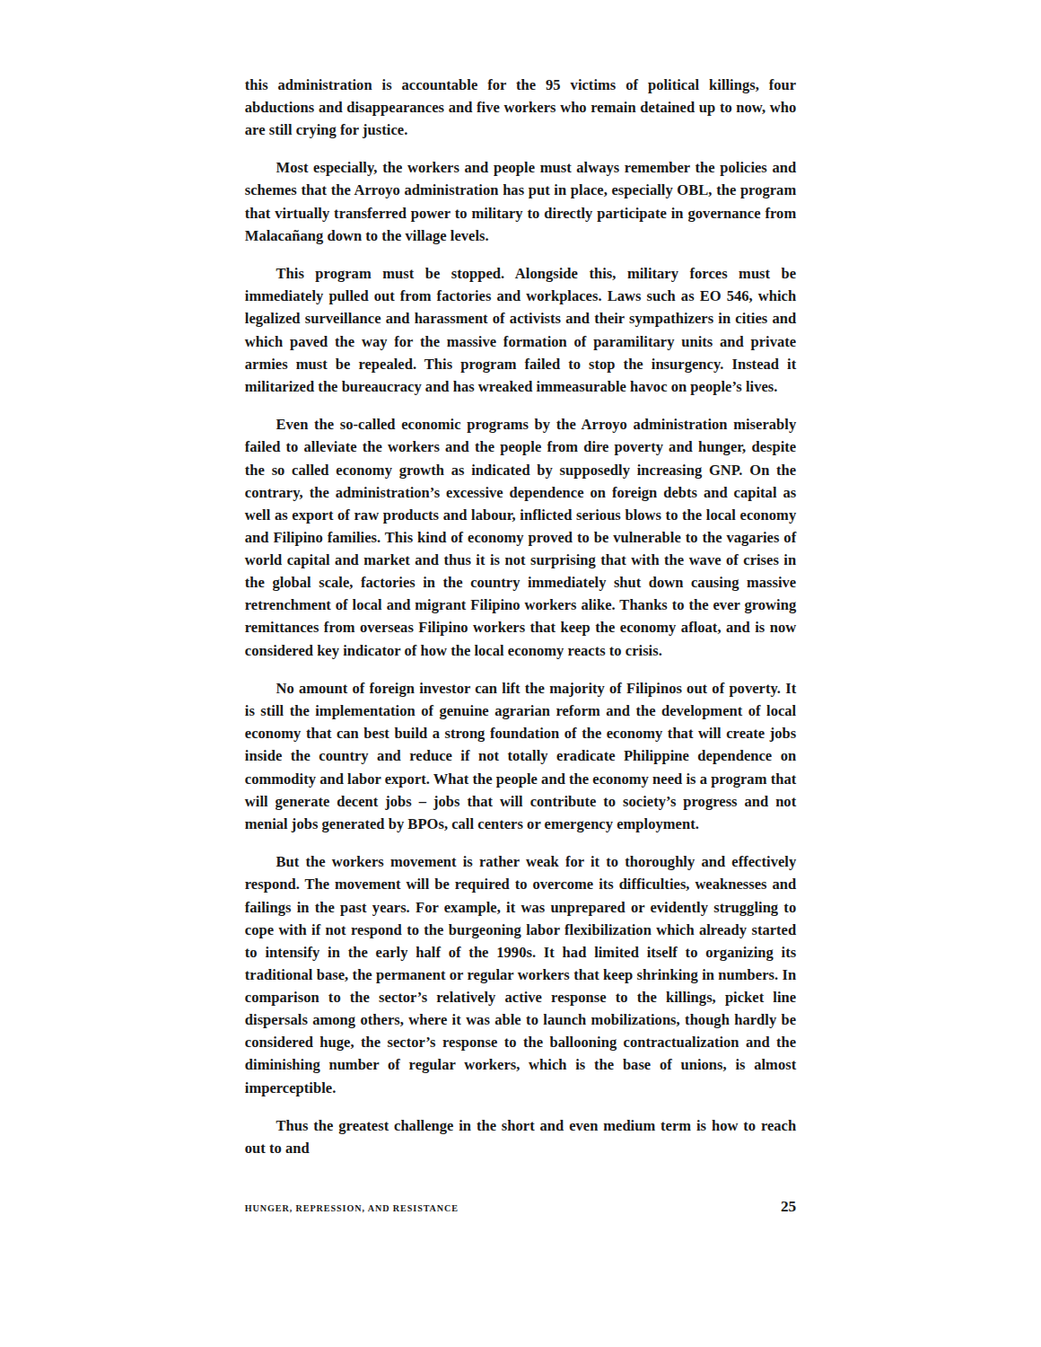this administration is accountable for the 95 victims of political killings, four abductions and disappearances and five workers who remain detained up to now, who are still crying for justice.
Most especially, the workers and people must always remember the policies and schemes that the Arroyo administration has put in place, especially OBL, the program that virtually transferred power to military to directly participate in governance from Malacañang down to the village levels.
This program must be stopped. Alongside this, military forces must be immediately pulled out from factories and workplaces. Laws such as EO 546, which legalized surveillance and harassment of activists and their sympathizers in cities and which paved the way for the massive formation of paramilitary units and private armies must be repealed. This program failed to stop the insurgency. Instead it militarized the bureaucracy and has wreaked immeasurable havoc on people’s lives.
Even the so-called economic programs by the Arroyo administration miserably failed to alleviate the workers and the people from dire poverty and hunger, despite the so called economy growth as indicated by supposedly increasing GNP. On the contrary, the administration’s excessive dependence on foreign debts and capital as well as export of raw products and labour, inflicted serious blows to the local economy and Filipino families. This kind of economy proved to be vulnerable to the vagaries of world capital and market and thus it is not surprising that with the wave of crises in the global scale, factories in the country immediately shut down causing massive retrenchment of local and migrant Filipino workers alike. Thanks to the ever growing remittances from overseas Filipino workers that keep the economy afloat, and is now considered key indicator of how the local economy reacts to crisis.
No amount of foreign investor can lift the majority of Filipinos out of poverty. It is still the implementation of genuine agrarian reform and the development of local economy that can best build a strong foundation of the economy that will create jobs inside the country and reduce if not totally eradicate Philippine dependence on commodity and labor export. What the people and the economy need is a program that will generate decent jobs – jobs that will contribute to society’s progress and not menial jobs generated by BPOs, call centers or emergency employment.
But the workers movement is rather weak for it to thoroughly and effectively respond. The movement will be required to overcome its difficulties, weaknesses and failings in the past years. For example, it was unprepared or evidently struggling to cope with if not respond to the burgeoning labor flexibilization which already started to intensify in the early half of the 1990s. It had limited itself to organizing its traditional base, the permanent or regular workers that keep shrinking in numbers. In comparison to the sector’s relatively active response to the killings, picket line dispersals among others, where it was able to launch mobilizations, though hardly be considered huge, the sector’s response to the ballooning contractualization and the diminishing number of regular workers, which is the base of unions, is almost imperceptible.
Thus the greatest challenge in the short and even medium term is how to reach out to and
Hunger, Repression, and Resistance 25